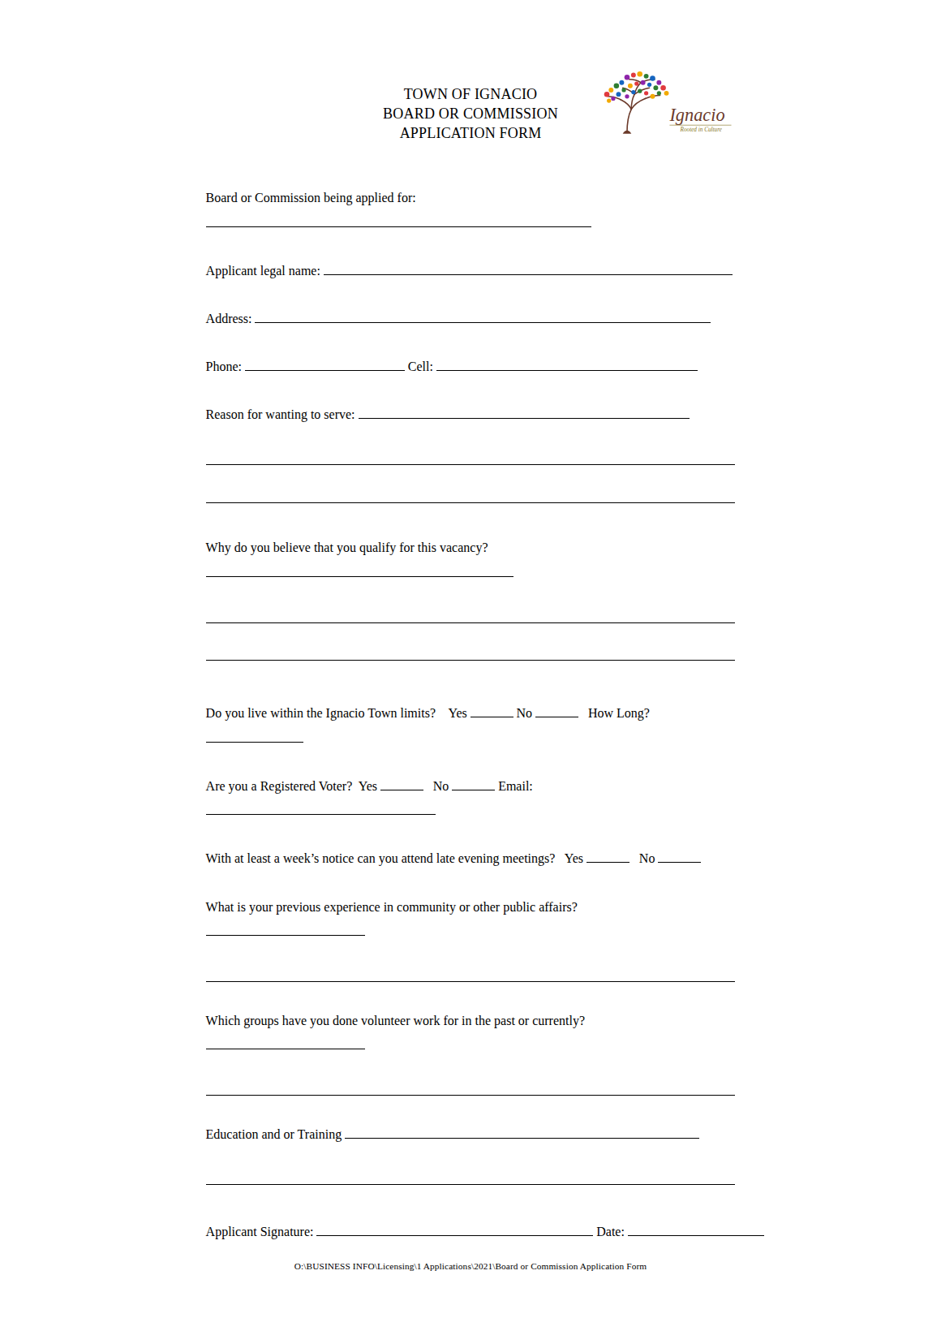TOWN OF IGNACIO
BOARD OR COMMISSION
APPLICATION FORM
Ignacio - Rooted in Culture Ignacio Rooted in Culture
Board or Commission being applied for:
Applicant legal name:
Address:
Phone: Cell:
Reason for wanting to serve:
Why do you believe that you qualify for this vacancy?
Do you live within the Ignacio Town limits? Yes No How Long?
Are you a Registered Voter? Yes No Email:
With at least a week’s notice can you attend late evening meetings? Yes No
What is your previous experience in community or other public affairs?
Which groups have you done volunteer work for in the past or currently?
Education and or Training
Applicant Signature: Date:
O:\BUSINESS INFO\Licensing\1 Applications\2021\Board or Commission Application Form